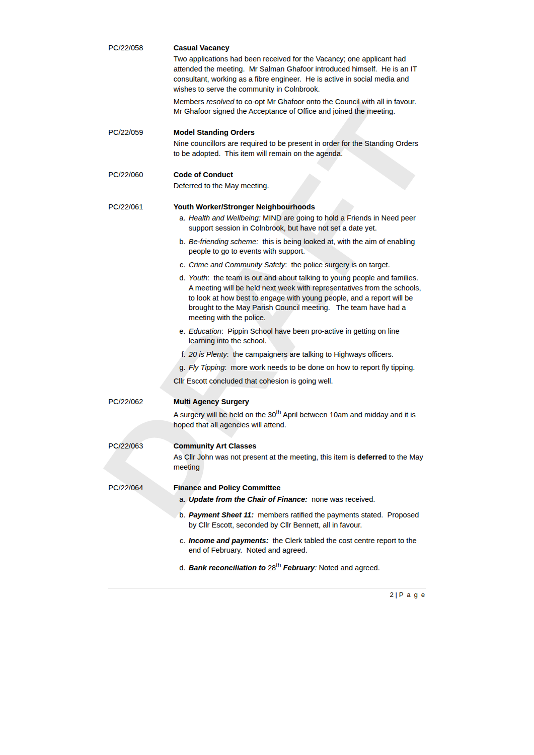DRAFT
PC/22/058
Casual Vacancy
Two applications had been received for the Vacancy; one applicant had attended the meeting. Mr Salman Ghafoor introduced himself. He is an IT consultant, working as a fibre engineer. He is active in social media and wishes to serve the community in Colnbrook.
Members resolved to co-opt Mr Ghafoor onto the Council with all in favour. Mr Ghafoor signed the Acceptance of Office and joined the meeting.
PC/22/059
Model Standing Orders
Nine councillors are required to be present in order for the Standing Orders to be adopted. This item will remain on the agenda.
PC/22/060
Code of Conduct
Deferred to the May meeting.
PC/22/061
Youth Worker/Stronger Neighbourhoods
Health and Wellbeing: MIND are going to hold a Friends in Need peer support session in Colnbrook, but have not set a date yet.
Be-friending scheme: this is being looked at, with the aim of enabling people to go to events with support.
Crime and Community Safety: the police surgery is on target.
Youth: the team is out and about talking to young people and families. A meeting will be held next week with representatives from the schools, to look at how best to engage with young people, and a report will be brought to the May Parish Council meeting. The team have had a meeting with the police.
Education: Pippin School have been pro-active in getting on line learning into the school.
20 is Plenty: the campaigners are talking to Highways officers.
Fly Tipping: more work needs to be done on how to report fly tipping.
Cllr Escott concluded that cohesion is going well.
PC/22/062
Multi Agency Surgery
A surgery will be held on the 30th April between 10am and midday and it is hoped that all agencies will attend.
PC/22/063
Community Art Classes
As Cllr John was not present at the meeting, this item is deferred to the May meeting
PC/22/064
Finance and Policy Committee
Update from the Chair of Finance: none was received.
Payment Sheet 11: members ratified the payments stated. Proposed by Cllr Escott, seconded by Cllr Bennett, all in favour.
Income and payments: the Clerk tabled the cost centre report to the end of February. Noted and agreed.
Bank reconciliation to 28th February: Noted and agreed.
2 | P a g e